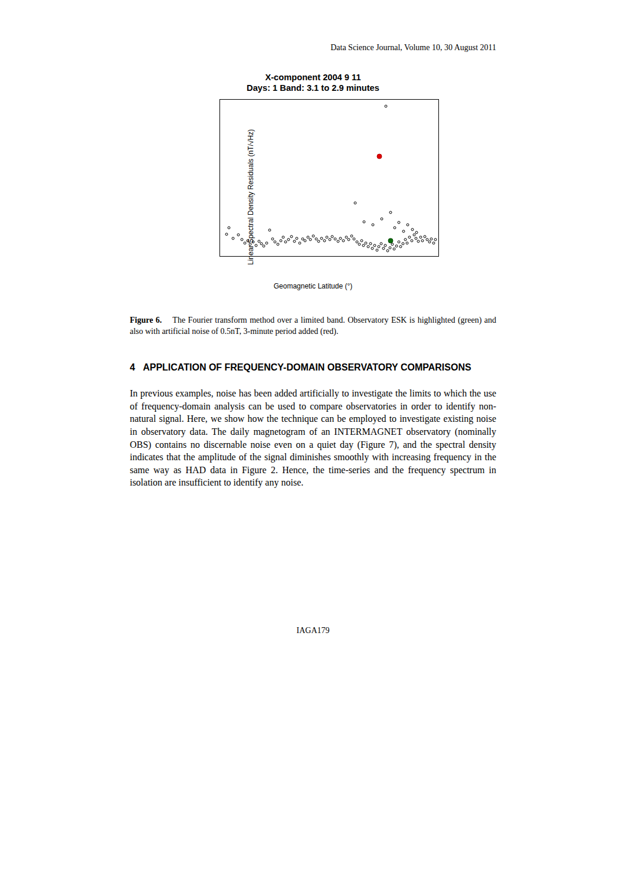Data Science Journal, Volume 10, 30 August 2011
X-component 2004 9 11
Days: 1 Band: 3.1 to 2.9 minutes
Linear Spectral Density Residuals (nT/√Hz)
30 25 20 15 10 5 0 -5 -60 -30 0 30 60 90
Geomagnetic Latitude (°)
Figure 6. The Fourier transform method over a limited band. Observatory ESK is highlighted (green) and also with artificial noise of 0.5nT, 3-minute period added (red).
4 Application of frequency-domain observatory comparisons
In previous examples, noise has been added artificially to investigate the limits to which the use of frequency-domain analysis can be used to compare observatories in order to identify non-natural signal. Here, we show how the technique can be employed to investigate existing noise in observatory data. The daily magnetogram of an INTERMAGNET observatory (nominally OBS) contains no discernable noise even on a quiet day (Figure 7), and the spectral density indicates that the amplitude of the signal diminishes smoothly with increasing frequency in the same way as HAD data in Figure 2. Hence, the time-series and the frequency spectrum in isolation are insufficient to identify any noise.
IAGA179